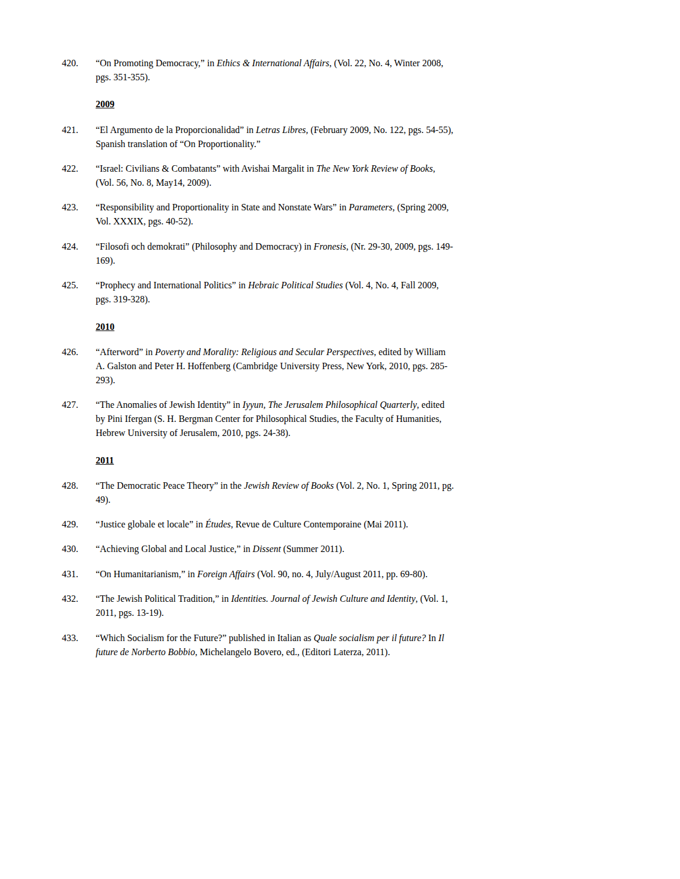420. “On Promoting Democracy,” in Ethics & International Affairs, (Vol. 22, No. 4, Winter 2008, pgs. 351-355).
2009
421. “El Argumento de la Proporcionalidad” in Letras Libres, (February 2009, No. 122, pgs. 54-55), Spanish translation of “On Proportionality.”
422. “Israel: Civilians & Combatants” with Avishai Margalit in The New York Review of Books, (Vol. 56, No. 8, May14, 2009).
423. “Responsibility and Proportionality in State and Nonstate Wars” in Parameters, (Spring 2009, Vol. XXXIX, pgs. 40-52).
424. “Filosofi och demokrati” (Philosophy and Democracy) in Fronesis, (Nr. 29-30, 2009, pgs. 149-169).
425. “Prophecy and International Politics” in Hebraic Political Studies (Vol. 4, No. 4, Fall 2009, pgs. 319-328).
2010
426. “Afterword” in Poverty and Morality: Religious and Secular Perspectives, edited by William A. Galston and Peter H. Hoffenberg (Cambridge University Press, New York, 2010, pgs. 285-293).
427. “The Anomalies of Jewish Identity” in Iyyun, The Jerusalem Philosophical Quarterly, edited by Pini Ifergan (S. H. Bergman Center for Philosophical Studies, the Faculty of Humanities, Hebrew University of Jerusalem, 2010, pgs. 24-38).
2011
428. “The Democratic Peace Theory” in the Jewish Review of Books (Vol. 2, No. 1, Spring 2011, pg. 49).
429. “Justice globale et locale” in Études, Revue de Culture Contemporaine (Mai 2011).
430. “Achieving Global and Local Justice,” in Dissent (Summer 2011).
431. “On Humanitarianism,” in Foreign Affairs (Vol. 90, no. 4, July/August 2011, pp. 69-80).
432. “The Jewish Political Tradition,” in Identities. Journal of Jewish Culture and Identity, (Vol. 1, 2011, pgs. 13-19).
433. “Which Socialism for the Future?” published in Italian as Quale socialism per il future? In Il future de Norberto Bobbio, Michelangelo Bovero, ed., (Editori Laterza, 2011).